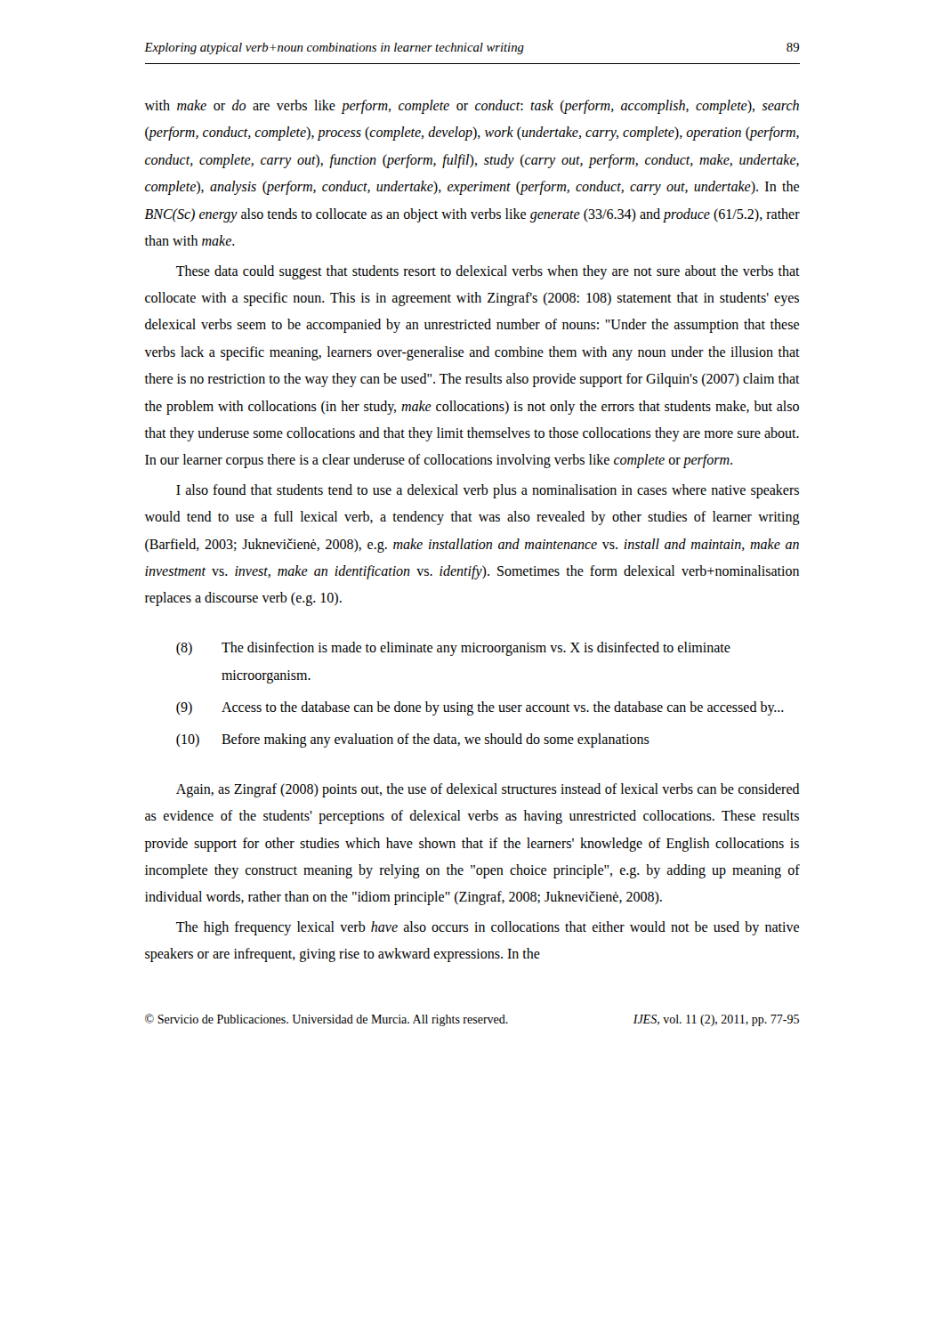Exploring atypical verb+noun combinations in learner technical writing 89
with make or do are verbs like perform, complete or conduct: task (perform, accomplish, complete), search (perform, conduct, complete), process (complete, develop), work (undertake, carry, complete), operation (perform, conduct, complete, carry out), function (perform, fulfil), study (carry out, perform, conduct, make, undertake, complete), analysis (perform, conduct, undertake), experiment (perform, conduct, carry out, undertake). In the BNC(Sc) energy also tends to collocate as an object with verbs like generate (33/6.34) and produce (61/5.2), rather than with make.
These data could suggest that students resort to delexical verbs when they are not sure about the verbs that collocate with a specific noun. This is in agreement with Zingraf's (2008: 108) statement that in students' eyes delexical verbs seem to be accompanied by an unrestricted number of nouns: "Under the assumption that these verbs lack a specific meaning, learners over-generalise and combine them with any noun under the illusion that there is no restriction to the way they can be used". The results also provide support for Gilquin's (2007) claim that the problem with collocations (in her study, make collocations) is not only the errors that students make, but also that they underuse some collocations and that they limit themselves to those collocations they are more sure about. In our learner corpus there is a clear underuse of collocations involving verbs like complete or perform.
I also found that students tend to use a delexical verb plus a nominalisation in cases where native speakers would tend to use a full lexical verb, a tendency that was also revealed by other studies of learner writing (Barfield, 2003; Juknevičienė, 2008), e.g. make installation and maintenance vs. install and maintain, make an investment vs. invest, make an identification vs. identify). Sometimes the form delexical verb+nominalisation replaces a discourse verb (e.g. 10).
(8) The disinfection is made to eliminate any microorganism vs. X is disinfected to eliminate microorganism.
(9) Access to the database can be done by using the user account vs. the database can be accessed by...
(10) Before making any evaluation of the data, we should do some explanations
Again, as Zingraf (2008) points out, the use of delexical structures instead of lexical verbs can be considered as evidence of the students' perceptions of delexical verbs as having unrestricted collocations. These results provide support for other studies which have shown that if the learners' knowledge of English collocations is incomplete they construct meaning by relying on the "open choice principle", e.g. by adding up meaning of individual words, rather than on the "idiom principle" (Zingraf, 2008; Juknevičienė, 2008).
The high frequency lexical verb have also occurs in collocations that either would not be used by native speakers or are infrequent, giving rise to awkward expressions. In the
© Servicio de Publicaciones. Universidad de Murcia. All rights reserved. IJES, vol. 11 (2), 2011, pp. 77-95